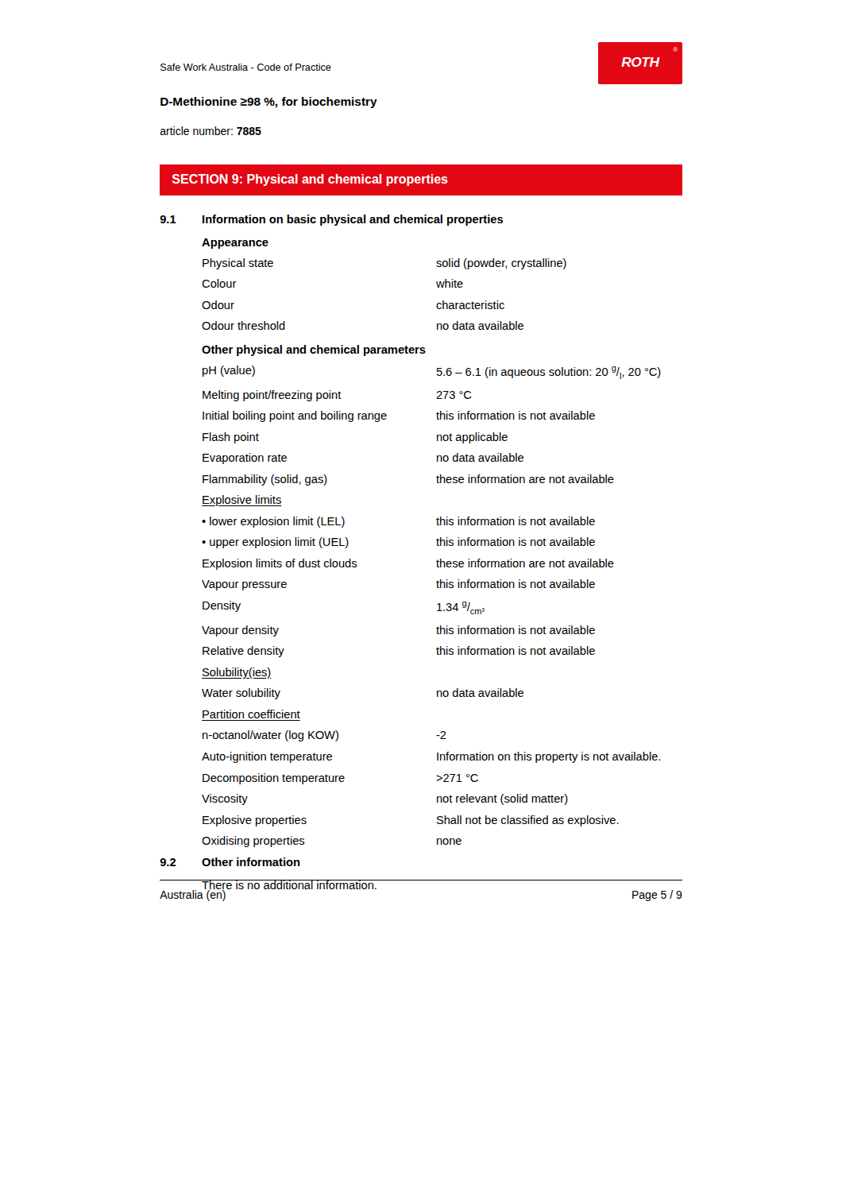ROTH ®
Safe Work Australia - Code of Practice
D-Methionine ≥98 %, for biochemistry
article number: 7885
SECTION 9: Physical and chemical properties
9.1
Information on basic physical and chemical properties
Appearance
Physical state
solid (powder, crystalline)
Colour
white
Odour
characteristic
Odour threshold
no data available
Other physical and chemical parameters
pH (value)
5.6 – 6.1 (in aqueous solution: 20 g/l, 20 °C)
Melting point/freezing point
273 °C
Initial boiling point and boiling range
this information is not available
Flash point
not applicable
Evaporation rate
no data available
Flammability (solid, gas)
these information are not available
Explosive limits
• lower explosion limit (LEL)
this information is not available
• upper explosion limit (UEL)
this information is not available
Explosion limits of dust clouds
these information are not available
Vapour pressure
this information is not available
Density
1.34 g/cm³
Vapour density
this information is not available
Relative density
this information is not available
Solubility(ies)
Water solubility
no data available
Partition coefficient
n-octanol/water (log KOW)
-2
Auto-ignition temperature
Information on this property is not available.
Decomposition temperature
>271 °C
Viscosity
not relevant (solid matter)
Explosive properties
Shall not be classified as explosive.
Oxidising properties
none
9.2
Other information
There is no additional information.
Australia (en)
Page 5 / 9